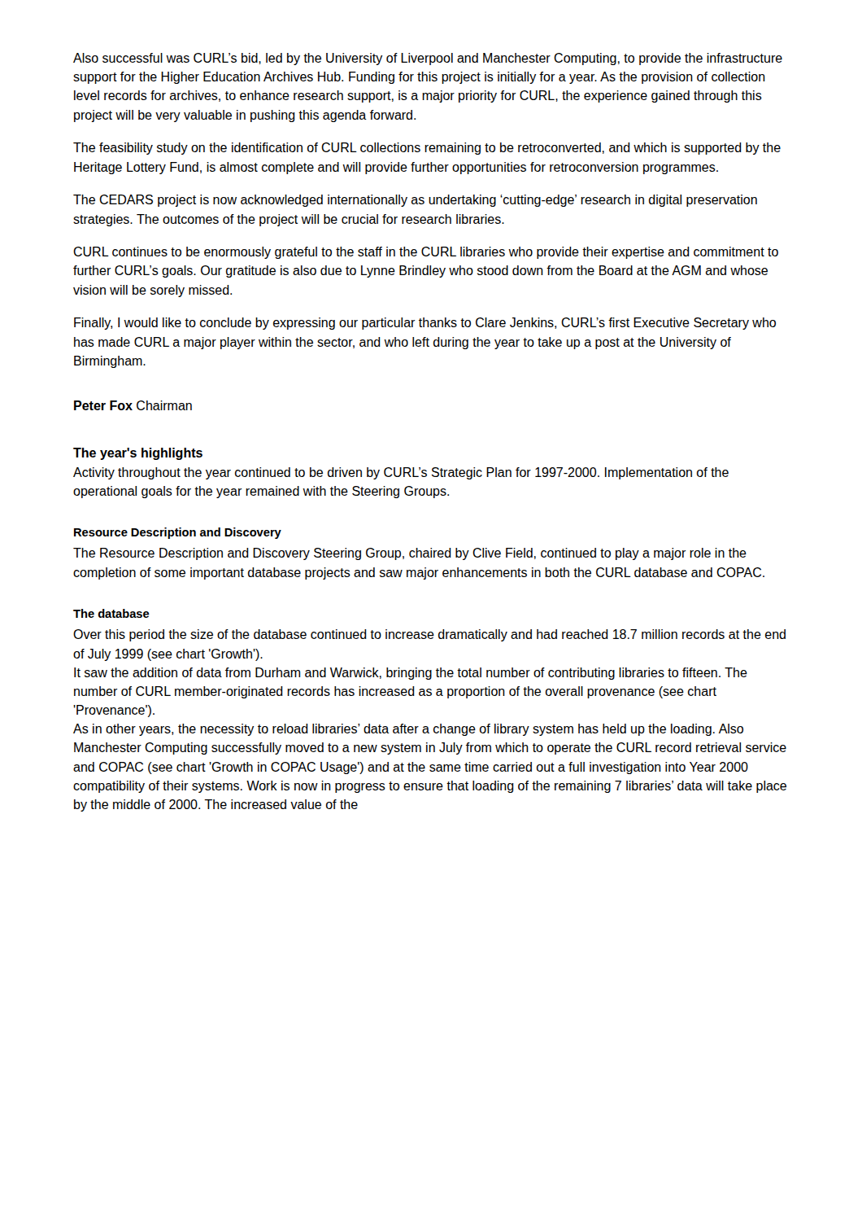Also successful was CURL’s bid, led by the University of Liverpool and Manchester Computing, to provide the infrastructure support for the Higher Education Archives Hub. Funding for this project is initially for a year. As the provision of collection level records for archives, to enhance research support, is a major priority for CURL, the experience gained through this project will be very valuable in pushing this agenda forward.
The feasibility study on the identification of CURL collections remaining to be retroconverted, and which is supported by the Heritage Lottery Fund, is almost complete and will provide further opportunities for retroconversion programmes.
The CEDARS project is now acknowledged internationally as undertaking ‘cutting-edge’ research in digital preservation strategies. The outcomes of the project will be crucial for research libraries.
CURL continues to be enormously grateful to the staff in the CURL libraries who provide their expertise and commitment to further CURL’s goals. Our gratitude is also due to Lynne Brindley who stood down from the Board at the AGM and whose vision will be sorely missed.
Finally, I would like to conclude by expressing our particular thanks to Clare Jenkins, CURL’s first Executive Secretary who has made CURL a major player within the sector, and who left during the year to take up a post at the University of Birmingham.
Peter Fox Chairman
The year's highlights
Activity throughout the year continued to be driven by CURL’s Strategic Plan for 1997-2000. Implementation of the operational goals for the year remained with the Steering Groups.
Resource Description and Discovery
The Resource Description and Discovery Steering Group, chaired by Clive Field, continued to play a major role in the completion of some important database projects and saw major enhancements in both the CURL database and COPAC.
The database
Over this period the size of the database continued to increase dramatically and had reached 18.7 million records at the end of July 1999 (see chart 'Growth').
It saw the addition of data from Durham and Warwick, bringing the total number of contributing libraries to fifteen. The number of CURL member-originated records has increased as a proportion of the overall provenance (see chart 'Provenance').
As in other years, the necessity to reload libraries’ data after a change of library system has held up the loading. Also Manchester Computing successfully moved to a new system in July from which to operate the CURL record retrieval service and COPAC (see chart 'Growth in COPAC Usage') and at the same time carried out a full investigation into Year 2000 compatibility of their systems. Work is now in progress to ensure that loading of the remaining 7 libraries’ data will take place by the middle of 2000. The increased value of the